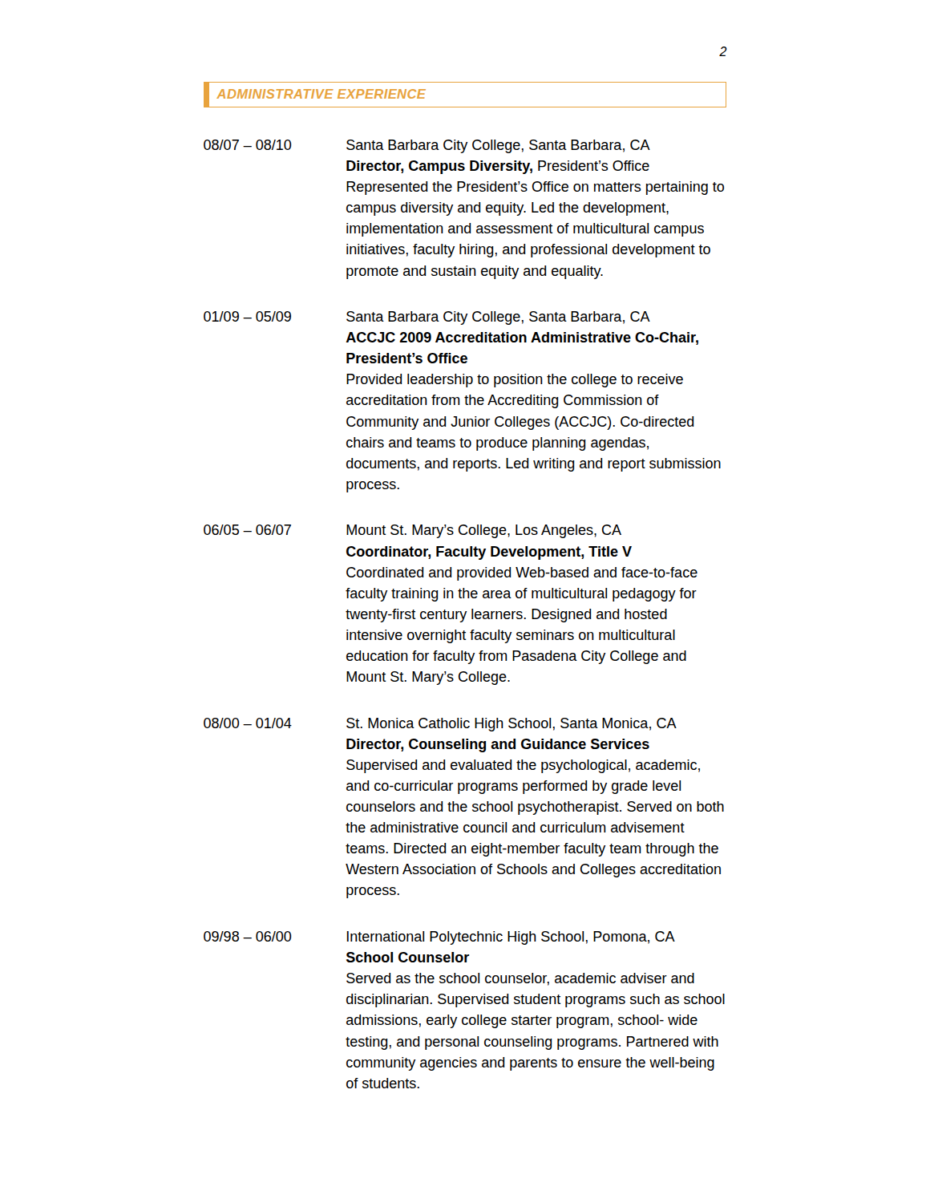2
Administrative Experience
| 08/07 – 08/10 | Santa Barbara City College, Santa Barbara, CA Director, Campus Diversity, President’s Office Represented the President’s Office on matters pertaining to campus diversity and equity. Led the development, implementation and assessment of multicultural campus initiatives, faculty hiring, and professional development to promote and sustain equity and equality. |
| 01/09 – 05/09 | Santa Barbara City College, Santa Barbara, CA ACCJC 2009 Accreditation Administrative Co-Chair, President’s Office Provided leadership to position the college to receive accreditation from the Accrediting Commission of Community and Junior Colleges (ACCJC). Co-directed chairs and teams to produce planning agendas, documents, and reports. Led writing and report submission process. |
| 06/05 – 06/07 | Mount St. Mary’s College, Los Angeles, CA Coordinator, Faculty Development, Title V Coordinated and provided Web-based and face-to-face faculty training in the area of multicultural pedagogy for twenty-first century learners. Designed and hosted intensive overnight faculty seminars on multicultural education for faculty from Pasadena City College and Mount St. Mary’s College. |
| 08/00 – 01/04 | St. Monica Catholic High School, Santa Monica, CA Director, Counseling and Guidance Services Supervised and evaluated the psychological, academic, and co-curricular programs performed by grade level counselors and the school psychotherapist. Served on both the administrative council and curriculum advisement teams. Directed an eight-member faculty team through the Western Association of Schools and Colleges accreditation process. |
| 09/98 – 06/00 | International Polytechnic High School, Pomona, CA School Counselor Served as the school counselor, academic adviser and disciplinarian. Supervised student programs such as school admissions, early college starter program, school- wide testing, and personal counseling programs. Partnered with community agencies and parents to ensure the well-being of students. |